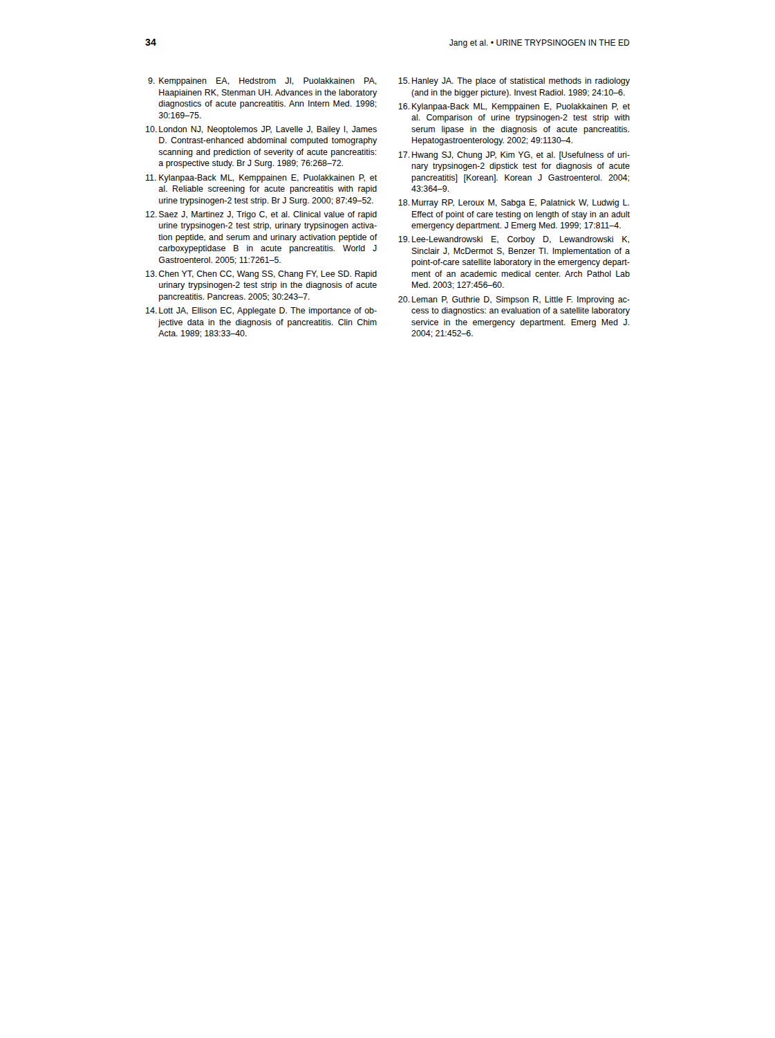34
Jang et al. • URINE TRYPSINOGEN IN THE ED
9. Kemppainen EA, Hedstrom JI, Puolakkainen PA, Haapiainen RK, Stenman UH. Advances in the laboratory diagnostics of acute pancreatitis. Ann Intern Med. 1998; 30:169–75.
10. London NJ, Neoptolemos JP, Lavelle J, Bailey I, James D. Contrast-enhanced abdominal computed tomography scanning and prediction of severity of acute pancreatitis: a prospective study. Br J Surg. 1989; 76:268–72.
11. Kylanpaa-Back ML, Kemppainen E, Puolakkainen P, et al. Reliable screening for acute pancreatitis with rapid urine trypsinogen-2 test strip. Br J Surg. 2000; 87:49–52.
12. Saez J, Martinez J, Trigo C, et al. Clinical value of rapid urine trypsinogen-2 test strip, urinary trypsinogen activation peptide, and serum and urinary activation peptide of carboxypeptidase B in acute pancreatitis. World J Gastroenterol. 2005; 11:7261–5.
13. Chen YT, Chen CC, Wang SS, Chang FY, Lee SD. Rapid urinary trypsinogen-2 test strip in the diagnosis of acute pancreatitis. Pancreas. 2005; 30:243–7.
14. Lott JA, Ellison EC, Applegate D. The importance of objective data in the diagnosis of pancreatitis. Clin Chim Acta. 1989; 183:33–40.
15. Hanley JA. The place of statistical methods in radiology (and in the bigger picture). Invest Radiol. 1989; 24:10–6.
16. Kylanpaa-Back ML, Kemppainen E, Puolakkainen P, et al. Comparison of urine trypsinogen-2 test strip with serum lipase in the diagnosis of acute pancreatitis. Hepatogastroenterology. 2002; 49:1130–4.
17. Hwang SJ, Chung JP, Kim YG, et al. [Usefulness of urinary trypsinogen-2 dipstick test for diagnosis of acute pancreatitis] [Korean]. Korean J Gastroenterol. 2004; 43:364–9.
18. Murray RP, Leroux M, Sabga E, Palatnick W, Ludwig L. Effect of point of care testing on length of stay in an adult emergency department. J Emerg Med. 1999; 17:811–4.
19. Lee-Lewandrowski E, Corboy D, Lewandrowski K, Sinclair J, McDermot S, Benzer TI. Implementation of a point-of-care satellite laboratory in the emergency department of an academic medical center. Arch Pathol Lab Med. 2003; 127:456–60.
20. Leman P, Guthrie D, Simpson R, Little F. Improving access to diagnostics: an evaluation of a satellite laboratory service in the emergency department. Emerg Med J. 2004; 21:452–6.